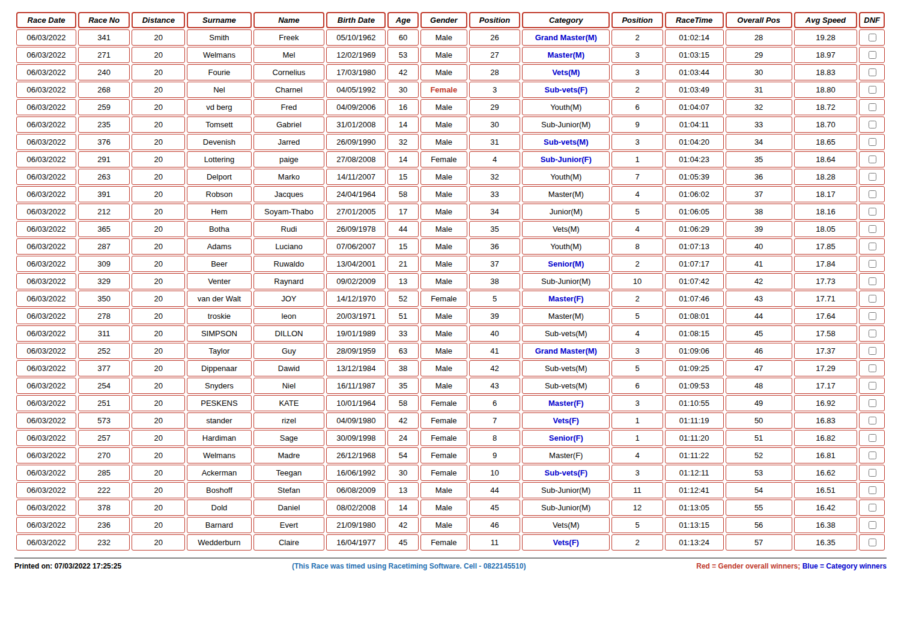| Race Date | Race No | Distance | Surname | Name | Birth Date | Age | Gender | Position | Category | Position | RaceTime | Overall Pos | Avg Speed | DNF |
| --- | --- | --- | --- | --- | --- | --- | --- | --- | --- | --- | --- | --- | --- | --- |
| 06/03/2022 | 341 | 20 | Smith | Freek | 05/10/1962 | 60 | Male | 26 | Grand Master(M) | 2 | 01:02:14 | 28 | 19.28 | |
| 06/03/2022 | 271 | 20 | Welmans | Mel | 12/02/1969 | 53 | Male | 27 | Master(M) | 3 | 01:03:15 | 29 | 18.97 | |
| 06/03/2022 | 240 | 20 | Fourie | Cornelius | 17/03/1980 | 42 | Male | 28 | Vets(M) | 3 | 01:03:44 | 30 | 18.83 | |
| 06/03/2022 | 268 | 20 | Nel | Charnel | 04/05/1992 | 30 | Female | 3 | Sub-vets(F) | 2 | 01:03:49 | 31 | 18.80 | |
| 06/03/2022 | 259 | 20 | vd berg | Fred | 04/09/2006 | 16 | Male | 29 | Youth(M) | 6 | 01:04:07 | 32 | 18.72 | |
| 06/03/2022 | 235 | 20 | Tomsett | Gabriel | 31/01/2008 | 14 | Male | 30 | Sub-Junior(M) | 9 | 01:04:11 | 33 | 18.70 | |
| 06/03/2022 | 376 | 20 | Devenish | Jarred | 26/09/1990 | 32 | Male | 31 | Sub-vets(M) | 3 | 01:04:20 | 34 | 18.65 | |
| 06/03/2022 | 291 | 20 | Lottering | paige | 27/08/2008 | 14 | Female | 4 | Sub-Junior(F) | 1 | 01:04:23 | 35 | 18.64 | |
| 06/03/2022 | 263 | 20 | Delport | Marko | 14/11/2007 | 15 | Male | 32 | Youth(M) | 7 | 01:05:39 | 36 | 18.28 | |
| 06/03/2022 | 391 | 20 | Robson | Jacques | 24/04/1964 | 58 | Male | 33 | Master(M) | 4 | 01:06:02 | 37 | 18.17 | |
| 06/03/2022 | 212 | 20 | Hem | Soyam-Thabo | 27/01/2005 | 17 | Male | 34 | Junior(M) | 5 | 01:06:05 | 38 | 18.16 | |
| 06/03/2022 | 365 | 20 | Botha | Rudi | 26/09/1978 | 44 | Male | 35 | Vets(M) | 4 | 01:06:29 | 39 | 18.05 | |
| 06/03/2022 | 287 | 20 | Adams | Luciano | 07/06/2007 | 15 | Male | 36 | Youth(M) | 8 | 01:07:13 | 40 | 17.85 | |
| 06/03/2022 | 309 | 20 | Beer | Ruwaldo | 13/04/2001 | 21 | Male | 37 | Senior(M) | 2 | 01:07:17 | 41 | 17.84 | |
| 06/03/2022 | 329 | 20 | Venter | Raynard | 09/02/2009 | 13 | Male | 38 | Sub-Junior(M) | 10 | 01:07:42 | 42 | 17.73 | |
| 06/03/2022 | 350 | 20 | van der Walt | JOY | 14/12/1970 | 52 | Female | 5 | Master(F) | 2 | 01:07:46 | 43 | 17.71 | |
| 06/03/2022 | 278 | 20 | troskie | leon | 20/03/1971 | 51 | Male | 39 | Master(M) | 5 | 01:08:01 | 44 | 17.64 | |
| 06/03/2022 | 311 | 20 | SIMPSON | DILLON | 19/01/1989 | 33 | Male | 40 | Sub-vets(M) | 4 | 01:08:15 | 45 | 17.58 | |
| 06/03/2022 | 252 | 20 | Taylor | Guy | 28/09/1959 | 63 | Male | 41 | Grand Master(M) | 3 | 01:09:06 | 46 | 17.37 | |
| 06/03/2022 | 377 | 20 | Dippenaar | Dawid | 13/12/1984 | 38 | Male | 42 | Sub-vets(M) | 5 | 01:09:25 | 47 | 17.29 | |
| 06/03/2022 | 254 | 20 | Snyders | Niel | 16/11/1987 | 35 | Male | 43 | Sub-vets(M) | 6 | 01:09:53 | 48 | 17.17 | |
| 06/03/2022 | 251 | 20 | PESKENS | KATE | 10/01/1964 | 58 | Female | 6 | Master(F) | 3 | 01:10:55 | 49 | 16.92 | |
| 06/03/2022 | 573 | 20 | stander | rizel | 04/09/1980 | 42 | Female | 7 | Vets(F) | 1 | 01:11:19 | 50 | 16.83 | |
| 06/03/2022 | 257 | 20 | Hardiman | Sage | 30/09/1998 | 24 | Female | 8 | Senior(F) | 1 | 01:11:20 | 51 | 16.82 | |
| 06/03/2022 | 270 | 20 | Welmans | Madre | 26/12/1968 | 54 | Female | 9 | Master(F) | 4 | 01:11:22 | 52 | 16.81 | |
| 06/03/2022 | 285 | 20 | Ackerman | Teegan | 16/06/1992 | 30 | Female | 10 | Sub-vets(F) | 3 | 01:12:11 | 53 | 16.62 | |
| 06/03/2022 | 222 | 20 | Boshoff | Stefan | 06/08/2009 | 13 | Male | 44 | Sub-Junior(M) | 11 | 01:12:41 | 54 | 16.51 | |
| 06/03/2022 | 378 | 20 | Dold | Daniel | 08/02/2008 | 14 | Male | 45 | Sub-Junior(M) | 12 | 01:13:05 | 55 | 16.42 | |
| 06/03/2022 | 236 | 20 | Barnard | Evert | 21/09/1980 | 42 | Male | 46 | Vets(M) | 5 | 01:13:15 | 56 | 16.38 | |
| 06/03/2022 | 232 | 20 | Wedderburn | Claire | 16/04/1977 | 45 | Female | 11 | Vets(F) | 2 | 01:13:24 | 57 | 16.35 | |
Printed on: 07/03/2022 17:25:25
(This Race was timed using Racetiming Software. Cell - 0822145510)
Red = Gender overall winners; Blue = Category winners